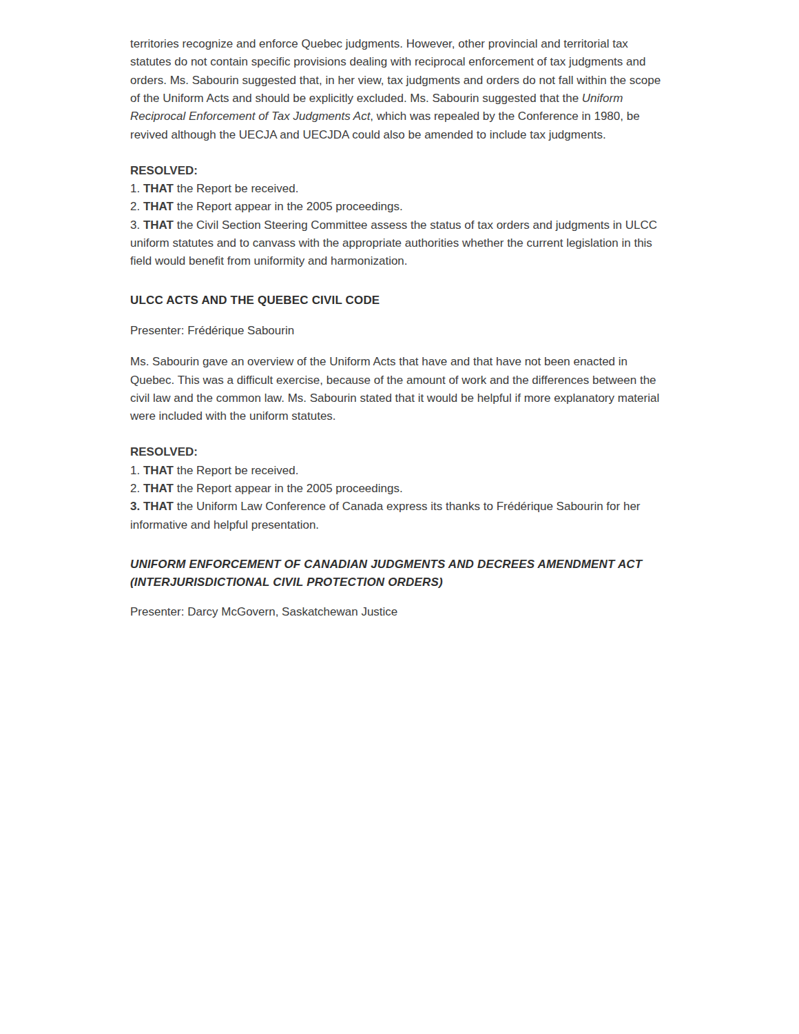territories recognize and enforce Quebec judgments. However, other provincial and territorial tax statutes do not contain specific provisions dealing with reciprocal enforcement of tax judgments and orders. Ms. Sabourin suggested that, in her view, tax judgments and orders do not fall within the scope of the Uniform Acts and should be explicitly excluded. Ms. Sabourin suggested that the Uniform Reciprocal Enforcement of Tax Judgments Act, which was repealed by the Conference in 1980, be revived although the UECJA and UECJDA could also be amended to include tax judgments.
RESOLVED:
1. THAT the Report be received.
2. THAT the Report appear in the 2005 proceedings.
3. THAT the Civil Section Steering Committee assess the status of tax orders and judgments in ULCC uniform statutes and to canvass with the appropriate authorities whether the current legislation in this field would benefit from uniformity and harmonization.
ULCC ACTS AND THE QUEBEC CIVIL CODE
Presenter: Frédérique Sabourin
Ms. Sabourin gave an overview of the Uniform Acts that have and that have not been enacted in Quebec. This was a difficult exercise, because of the amount of work and the differences between the civil law and the common law. Ms. Sabourin stated that it would be helpful if more explanatory material were included with the uniform statutes.
RESOLVED:
1. THAT the Report be received.
2. THAT the Report appear in the 2005 proceedings.
3. THAT the Uniform Law Conference of Canada express its thanks to Frédérique Sabourin for her informative and helpful presentation.
UNIFORM ENFORCEMENT OF CANADIAN JUDGMENTS AND DECREES AMENDMENT ACT (INTERJURISDICTIONAL CIVIL PROTECTION ORDERS)
Presenter: Darcy McGovern, Saskatchewan Justice